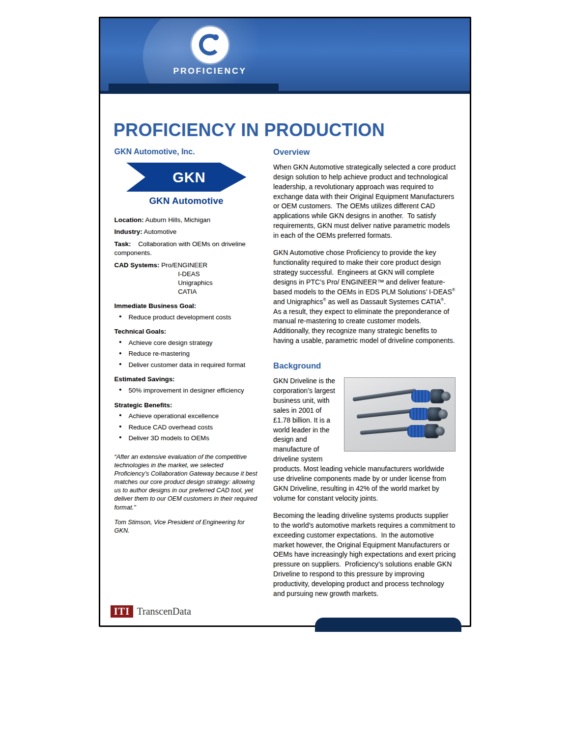PROFICIENCY
PROFICIENCY IN PRODUCTION
GKN Automotive, Inc.
GKN
GKN Automotive
Location: Auburn Hills, Michigan
Industry: Automotive
Task: Collaboration with OEMs on driveline components.
CAD Systems: Pro/ENGINEER I-DEAS Unigraphics CATIA
Immediate Business Goal:
Reduce product development costs
Technical Goals:
Achieve core design strategy
Reduce re-mastering
Deliver customer data in required format
Estimated Savings:
50% improvement in designer efficiency
Strategic Benefits:
Achieve operational excellence
Reduce CAD overhead costs
Deliver 3D models to OEMs
“After an extensive evaluation of the competitive technologies in the market, we selected Proficiency’s Collaboration Gateway because it best matches our core product design strategy: allowing us to author designs in our preferred CAD tool, yet deliver them to our OEM customers in their required format." Tom Stimson, Vice President of Engineering for GKN.
Overview
When GKN Automotive strategically selected a core product design solution to help achieve product and technological leadership, a revolutionary approach was required to exchange data with their Original Equipment Manufacturers or OEM customers. The OEMs utilizes different CAD applications while GKN designs in another. To satisfy requirements, GKN must deliver native parametric models in each of the OEMs preferred formats.
GKN Automotive chose Proficiency to provide the key functionality required to make their core product design strategy successful. Engineers at GKN will complete designs in PTC’s Pro/ ENGINEER™ and deliver feature-based models to the OEMs in EDS PLM Solutions’ I-DEAS® and Unigraphics® as well as Dassault Systemes CATIA®. As a result, they expect to eliminate the preponderance of manual re-mastering to create customer models. Additionally, they recognize many strategic benefits to having a usable, parametric model of driveline components.
Background
GKN Driveline is the corporation’s largest business unit, with sales in 2001 of £1.78 billion. It is a world leader in the design and manufacture of driveline system products. Most leading vehicle manufacturers worldwide use driveline components made by or under license from GKN Driveline, resulting in 42% of the world market by volume for constant velocity joints.
Becoming the leading driveline systems products supplier to the world’s automotive markets requires a commitment to exceeding customer expectations. In the automotive market however, the Original Equipment Manufacturers or OEMs have increasingly high expectations and exert pricing pressure on suppliers. Proficiency’s solutions enable GKN Driveline to respond to this pressure by improving productivity, developing product and process technology and pursuing new growth markets.
ITI TranscenData